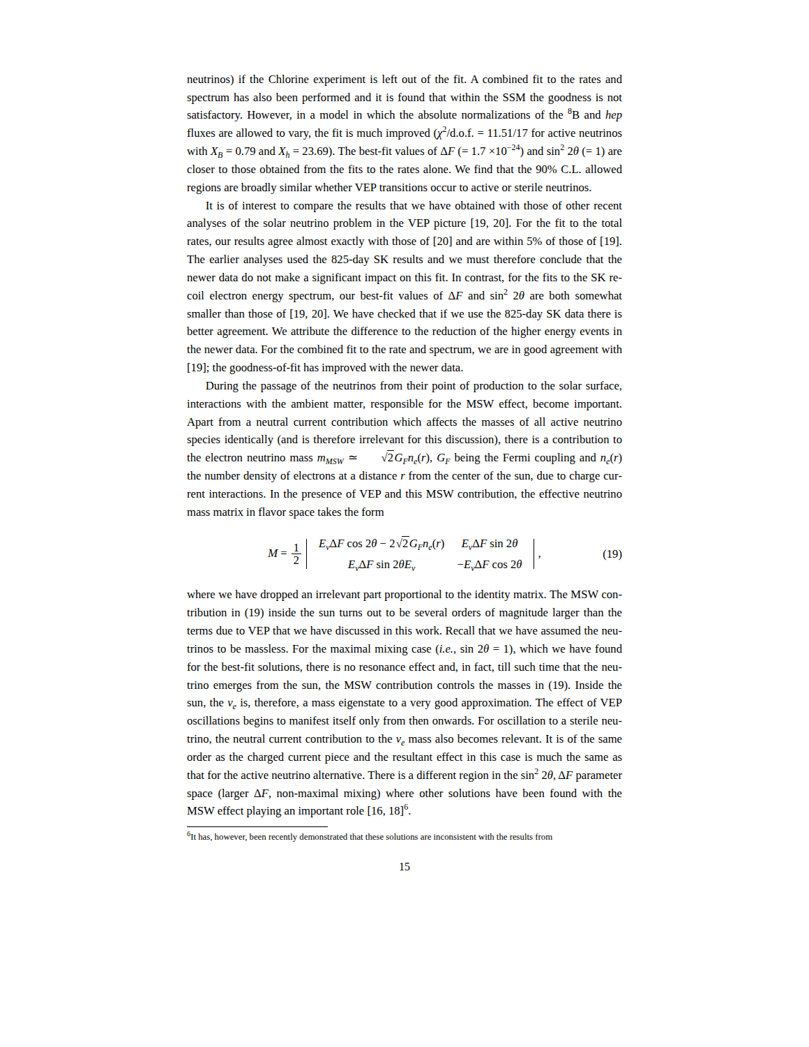neutrinos) if the Chlorine experiment is left out of the fit. A combined fit to the rates and spectrum has also been performed and it is found that within the SSM the goodness is not satisfactory. However, in a model in which the absolute normalizations of the 8B and hep fluxes are allowed to vary, the fit is much improved (χ2/d.o.f. = 11.51/17 for active neutrinos with XB = 0.79 and Xh = 23.69). The best-fit values of ΔF (= 1.7 ×10−24) and sin2 2θ (= 1) are closer to those obtained from the fits to the rates alone. We find that the 90% C.L. allowed regions are broadly similar whether VEP transitions occur to active or sterile neutrinos.
It is of interest to compare the results that we have obtained with those of other recent analyses of the solar neutrino problem in the VEP picture [19, 20]. For the fit to the total rates, our results agree almost exactly with those of [20] and are within 5% of those of [19]. The earlier analyses used the 825-day SK results and we must therefore conclude that the newer data do not make a significant impact on this fit. In contrast, for the fits to the SK recoil electron energy spectrum, our best-fit values of ΔF and sin2 2θ are both somewhat smaller than those of [19, 20]. We have checked that if we use the 825-day SK data there is better agreement. We attribute the difference to the reduction of the higher energy events in the newer data. For the combined fit to the rate and spectrum, we are in good agreement with [19]; the goodness-of-fit has improved with the newer data.
During the passage of the neutrinos from their point of production to the solar surface, interactions with the ambient matter, responsible for the MSW effect, become important. Apart from a neutral current contribution which affects the masses of all active neutrino species identically (and is therefore irrelevant for this discussion), there is a contribution to the electron neutrino mass mMSW ≃ 2 GFne(r), GF being the Fermi coupling and ne(r) the number density of electrons at a distance r from the center of the sun, due to charge current interactions. In the presence of VEP and this MSW contribution, the effective neutrino mass matrix in flavor space takes the form
M = 12
| E ν Δ F cos 2 θ − 2 2 G F n e ( r ) | E ν Δ F sin 2 θ |
| E ν Δ F sin 2 θE ν | − E ν Δ F cos 2 θ |
, (19)
where we have dropped an irrelevant part proportional to the identity matrix. The MSW contribution in (19) inside the sun turns out to be several orders of magnitude larger than the terms due to VEP that we have discussed in this work. Recall that we have assumed the neutrinos to be massless. For the maximal mixing case (i.e., sin 2θ = 1), which we have found for the best-fit solutions, there is no resonance effect and, in fact, till such time that the neutrino emerges from the sun, the MSW contribution controls the masses in (19). Inside the sun, the νe is, therefore, a mass eigenstate to a very good approximation. The effect of VEP oscillations begins to manifest itself only from then onwards. For oscillation to a sterile neutrino, the neutral current contribution to the νe mass also becomes relevant. It is of the same order as the charged current piece and the resultant effect in this case is much the same as that for the active neutrino alternative. There is a different region in the sin2 2θ, ΔF parameter space (larger ΔF, non-maximal mixing) where other solutions have been found with the MSW effect playing an important role [16, 18]6.
6It has, however, been recently demonstrated that these solutions are inconsistent with the results from
15